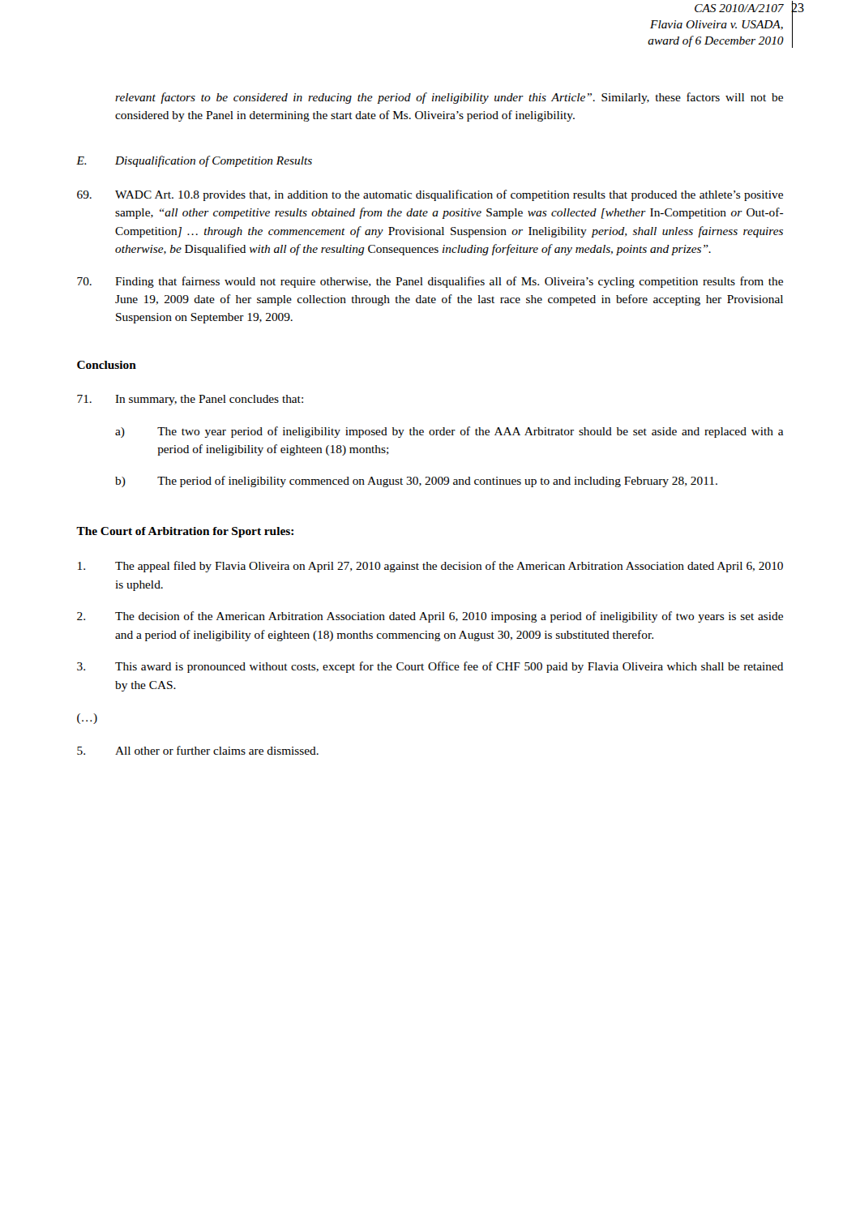23 CAS 2010/A/2107
Flavia Oliveira v. USADA,
award of 6 December 2010
relevant factors to be considered in reducing the period of ineligibility under this Article”. Similarly, these factors will not be considered by the Panel in determining the start date of Ms. Oliveira’s period of ineligibility.
E.
Disqualification of Competition Results
69.
WADC Art. 10.8 provides that, in addition to the automatic disqualification of competition results that produced the athlete’s positive sample, “all other competitive results obtained from the date a positive Sample was collected [whether In-Competition or Out-of-Competition] … through the commencement of any Provisional Suspension or Ineligibility period, shall unless fairness requires otherwise, be Disqualified with all of the resulting Consequences including forfeiture of any medals, points and prizes”.
70.
Finding that fairness would not require otherwise, the Panel disqualifies all of Ms. Oliveira’s cycling competition results from the June 19, 2009 date of her sample collection through the date of the last race she competed in before accepting her Provisional Suspension on September 19, 2009.
Conclusion
71.
In summary, the Panel concludes that:
a)
The two year period of ineligibility imposed by the order of the AAA Arbitrator should be set aside and replaced with a period of ineligibility of eighteen (18) months;
b)
The period of ineligibility commenced on August 30, 2009 and continues up to and including February 28, 2011.
The Court of Arbitration for Sport rules:
1.
The appeal filed by Flavia Oliveira on April 27, 2010 against the decision of the American Arbitration Association dated April 6, 2010 is upheld.
2.
The decision of the American Arbitration Association dated April 6, 2010 imposing a period of ineligibility of two years is set aside and a period of ineligibility of eighteen (18) months commencing on August 30, 2009 is substituted therefor.
3.
This award is pronounced without costs, except for the Court Office fee of CHF 500 paid by Flavia Oliveira which shall be retained by the CAS.
(…)
5.
All other or further claims are dismissed.